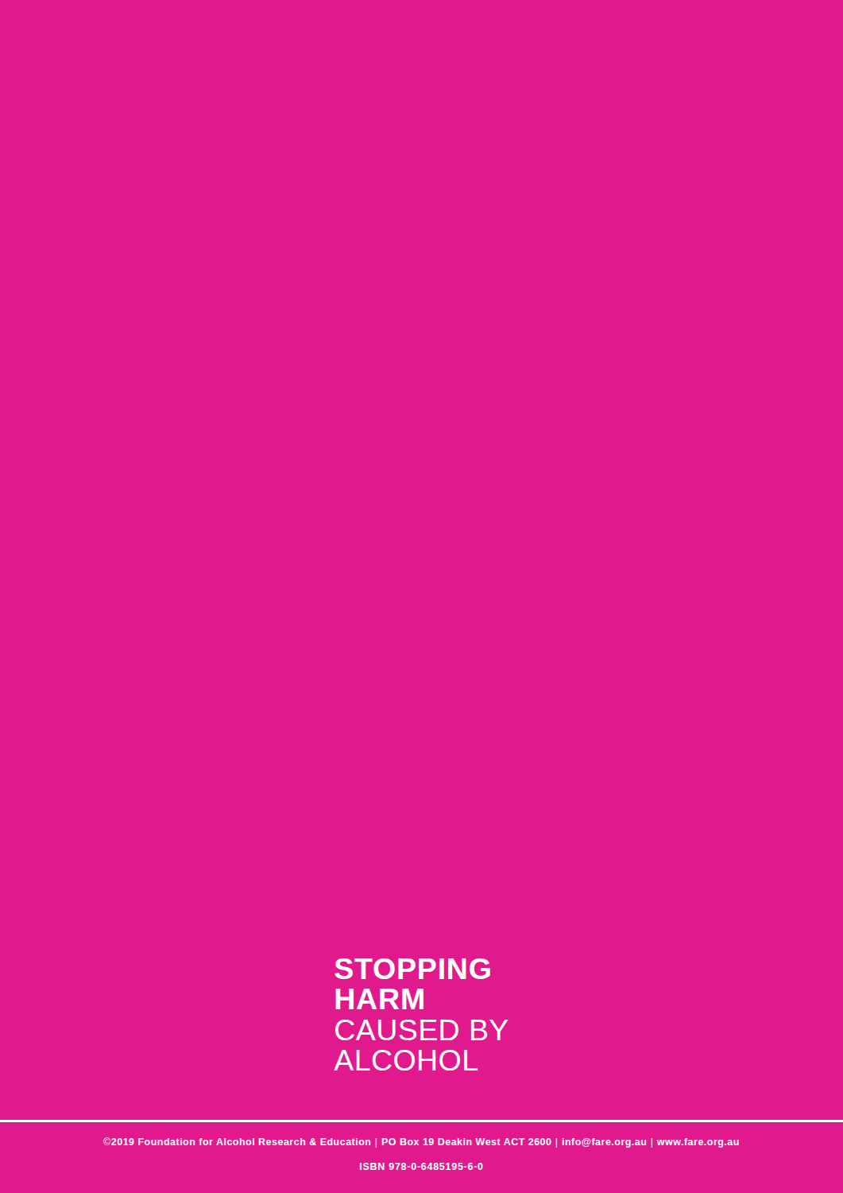Stopping Harm Caused by Alcohol
©2019 Foundation for Alcohol Research & Education|PO Box 19 Deakin West ACT 2600|info@fare.org.au|www.fare.org.au
ISBN 978-0-6485195-6-0